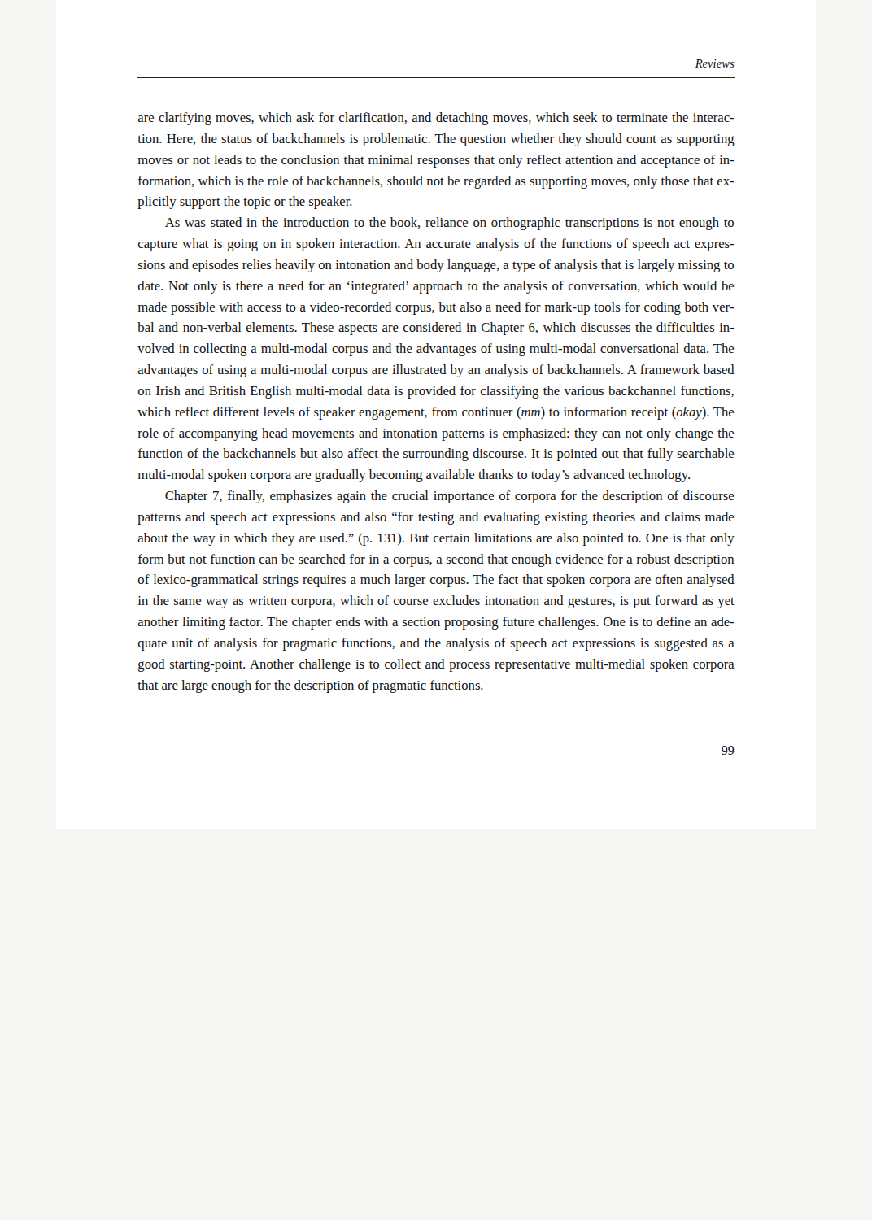Reviews
are clarifying moves, which ask for clarification, and detaching moves, which seek to terminate the interaction. Here, the status of backchannels is problematic. The question whether they should count as supporting moves or not leads to the conclusion that minimal responses that only reflect attention and acceptance of information, which is the role of backchannels, should not be regarded as supporting moves, only those that explicitly support the topic or the speaker.
As was stated in the introduction to the book, reliance on orthographic transcriptions is not enough to capture what is going on in spoken interaction. An accurate analysis of the functions of speech act expressions and episodes relies heavily on intonation and body language, a type of analysis that is largely missing to date. Not only is there a need for an ‘integrated’ approach to the analysis of conversation, which would be made possible with access to a video-recorded corpus, but also a need for mark-up tools for coding both verbal and non-verbal elements. These aspects are considered in Chapter 6, which discusses the difficulties involved in collecting a multi-modal corpus and the advantages of using multi-modal conversational data. The advantages of using a multi-modal corpus are illustrated by an analysis of backchannels. A framework based on Irish and British English multi-modal data is provided for classifying the various backchannel functions, which reflect different levels of speaker engagement, from continuer (mm) to information receipt (okay). The role of accompanying head movements and intonation patterns is emphasized: they can not only change the function of the backchannels but also affect the surrounding discourse. It is pointed out that fully searchable multi-modal spoken corpora are gradually becoming available thanks to today’s advanced technology.
Chapter 7, finally, emphasizes again the crucial importance of corpora for the description of discourse patterns and speech act expressions and also “for testing and evaluating existing theories and claims made about the way in which they are used.” (p. 131). But certain limitations are also pointed to. One is that only form but not function can be searched for in a corpus, a second that enough evidence for a robust description of lexico-grammatical strings requires a much larger corpus. The fact that spoken corpora are often analysed in the same way as written corpora, which of course excludes intonation and gestures, is put forward as yet another limiting factor. The chapter ends with a section proposing future challenges. One is to define an adequate unit of analysis for pragmatic functions, and the analysis of speech act expressions is suggested as a good starting-point. Another challenge is to collect and process representative multi-medial spoken corpora that are large enough for the description of pragmatic functions.
99